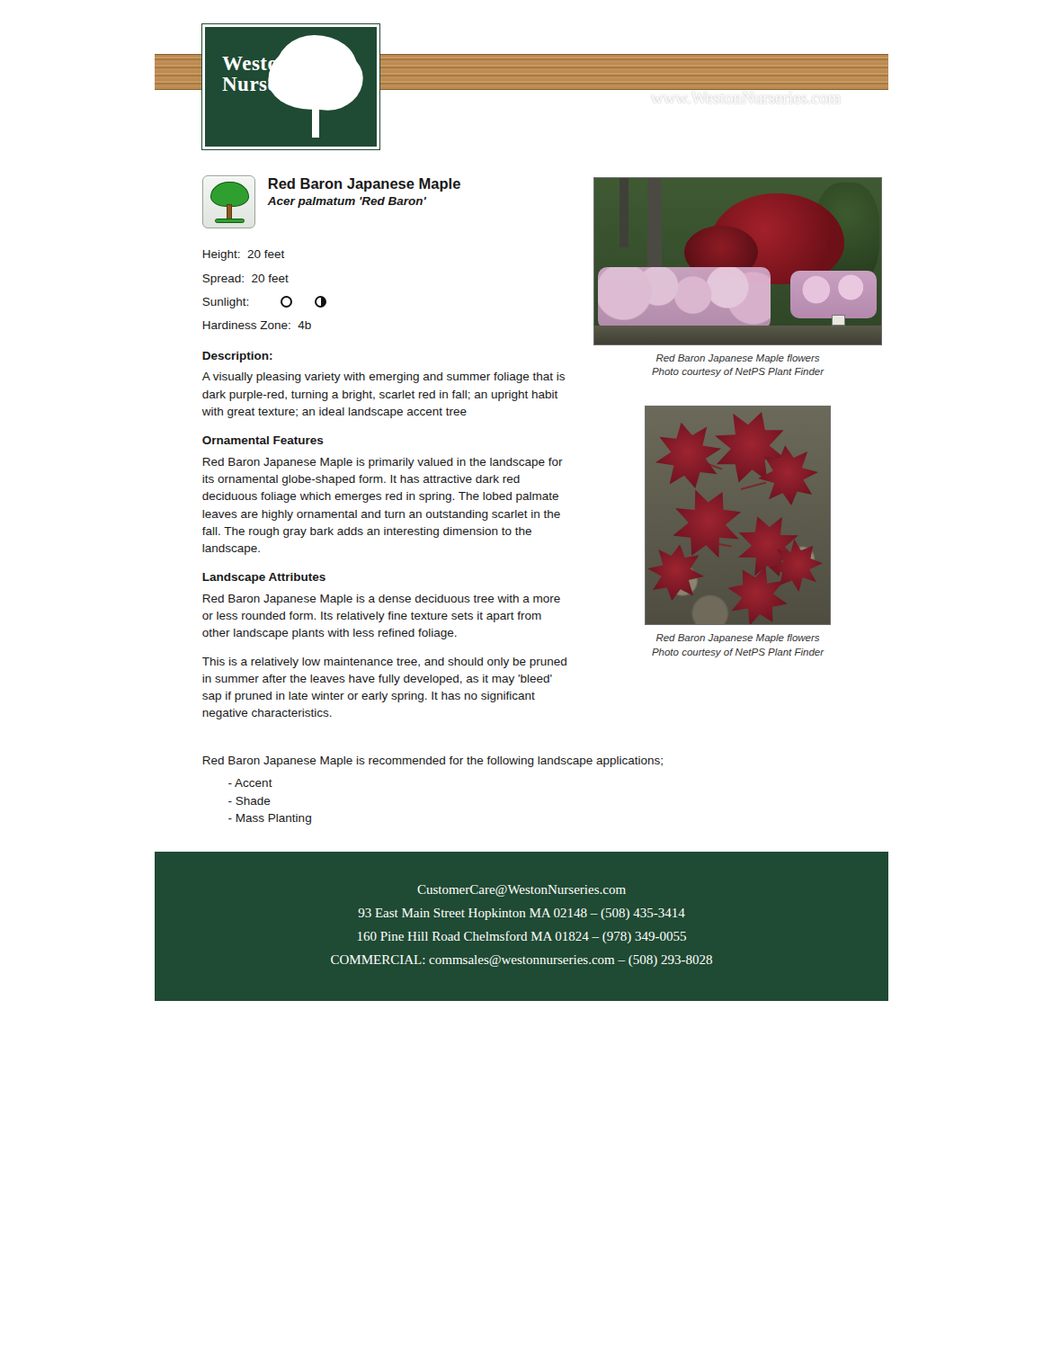Weston
Nurseries
www.WestonNurseries.com
Red Baron Japanese Maple
Acer palmatum 'Red Baron'
Height: 20 feet
Spread: 20 feet
Sunlight:
Hardiness Zone: 4b
Description:
A visually pleasing variety with emerging and summer foliage that is dark purple-red, turning a bright, scarlet red in fall; an upright habit with great texture; an ideal landscape accent tree
Ornamental Features
Red Baron Japanese Maple is primarily valued in the landscape for its ornamental globe-shaped form. It has attractive dark red deciduous foliage which emerges red in spring. The lobed palmate leaves are highly ornamental and turn an outstanding scarlet in the fall. The rough gray bark adds an interesting dimension to the landscape.
Landscape Attributes
Red Baron Japanese Maple is a dense deciduous tree with a more or less rounded form. Its relatively fine texture sets it apart from other landscape plants with less refined foliage.
This is a relatively low maintenance tree, and should only be pruned in summer after the leaves have fully developed, as it may 'bleed' sap if pruned in late winter or early spring. It has no significant negative characteristics.
Red Baron Japanese Maple flowers
Photo courtesy of NetPS Plant Finder
Red Baron Japanese Maple flowers
Photo courtesy of NetPS Plant Finder
Red Baron Japanese Maple is recommended for the following landscape applications;
Accent
Shade
Mass Planting
CustomerCare@WestonNurseries.com
93 East Main Street Hopkinton MA 02148 – (508) 435-3414
160 Pine Hill Road Chelmsford MA 01824 – (978) 349-0055
COMMERCIAL: commsales@westonnurseries.com – (508) 293-8028